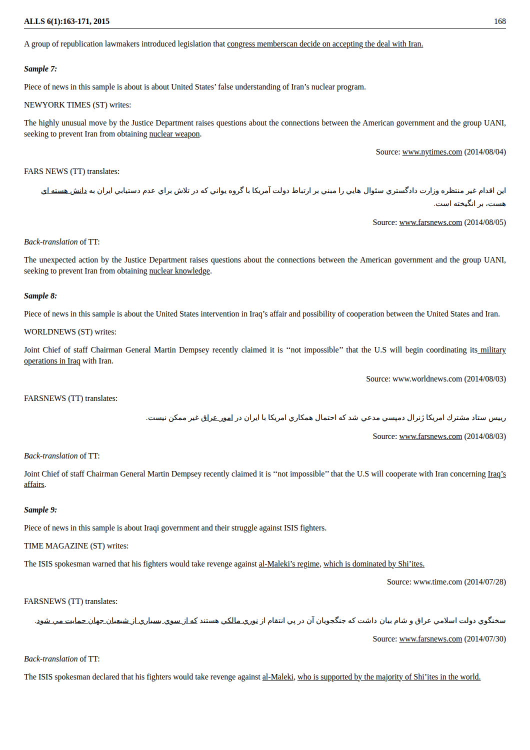ALLS 6(1):163-171, 2015 168
A group of republication lawmakers introduced legislation that congress memberscan decide on accepting the deal with Iran.
Sample 7:
Piece of news in this sample is about is about United States’ false understanding of Iran’s nuclear program.
NEWYORK TIMES (ST) writes:
The highly unusual move by the Justice Department raises questions about the connections between the American government and the group UANI, seeking to prevent Iran from obtaining nuclear weapon.
Source: www.nytimes.com (2014/08/04)
FARS NEWS (TT) translates:
اين اقدام غير منتظره وزارت دادگستري سئوال هايي را مبني بر ارتباط دولت آمريكا با گروه يواني كه در تلاش براي عدم دستيابي ايران به دانش هسته اي هست، بر انگيخته است.
Source: www.farsnews.com (2014/08/05)
Back-translation of TT:
The unexpected action by the Justice Department raises questions about the connections between the American government and the group UANI, seeking to prevent Iran from obtaining nuclear knowledge.
Sample 8:
Piece of news in this sample is about the United States intervention in Iraq’s affair and possibility of cooperation between the United States and Iran.
WORLDNEWS (ST) writes:
Joint Chief of staff Chairman General Martin Dempsey recently claimed it is ‘‘not impossible’’ that the U.S will begin coordinating its military operations in Iraq with Iran.
Source: www.worldnews.com (2014/08/03)
FARSNEWS (TT) translates:
رييس ستاد مشترك امريكا ژنرال دمپسي مدعي شد كه احتمال همكاري امريكا با ايران در امور عراق غير ممكن نيست.
Source: www.farsnews.com (2014/08/03)
Back-translation of TT:
Joint Chief of staff Chairman General Martin Dempsey recently claimed it is ‘‘not impossible’’ that the U.S will cooperate with Iran concerning Iraq’s affairs.
Sample 9:
Piece of news in this sample is about Iraqi government and their struggle against ISIS fighters.
TIME MAGAZINE (ST) writes:
The ISIS spokesman warned that his fighters would take revenge against al-Maleki’s regime, which is dominated by Shi’ites.
Source: www.time.com (2014/07/28)
FARSNEWS (TT) translates:
سخنگوي دولت اسلامي عراق و شام بيان داشت كه جنگجويان آن در پي انتقام از نوري مالكي هستند كه از سوي بسياري از شيعيان جهان حمايت مي شود.
Source: www.farsnews.com (2014/07/30)
Back-translation of TT:
The ISIS spokesman declared that his fighters would take revenge against al-Maleki, who is supported by the majority of Shi’ites in the world.